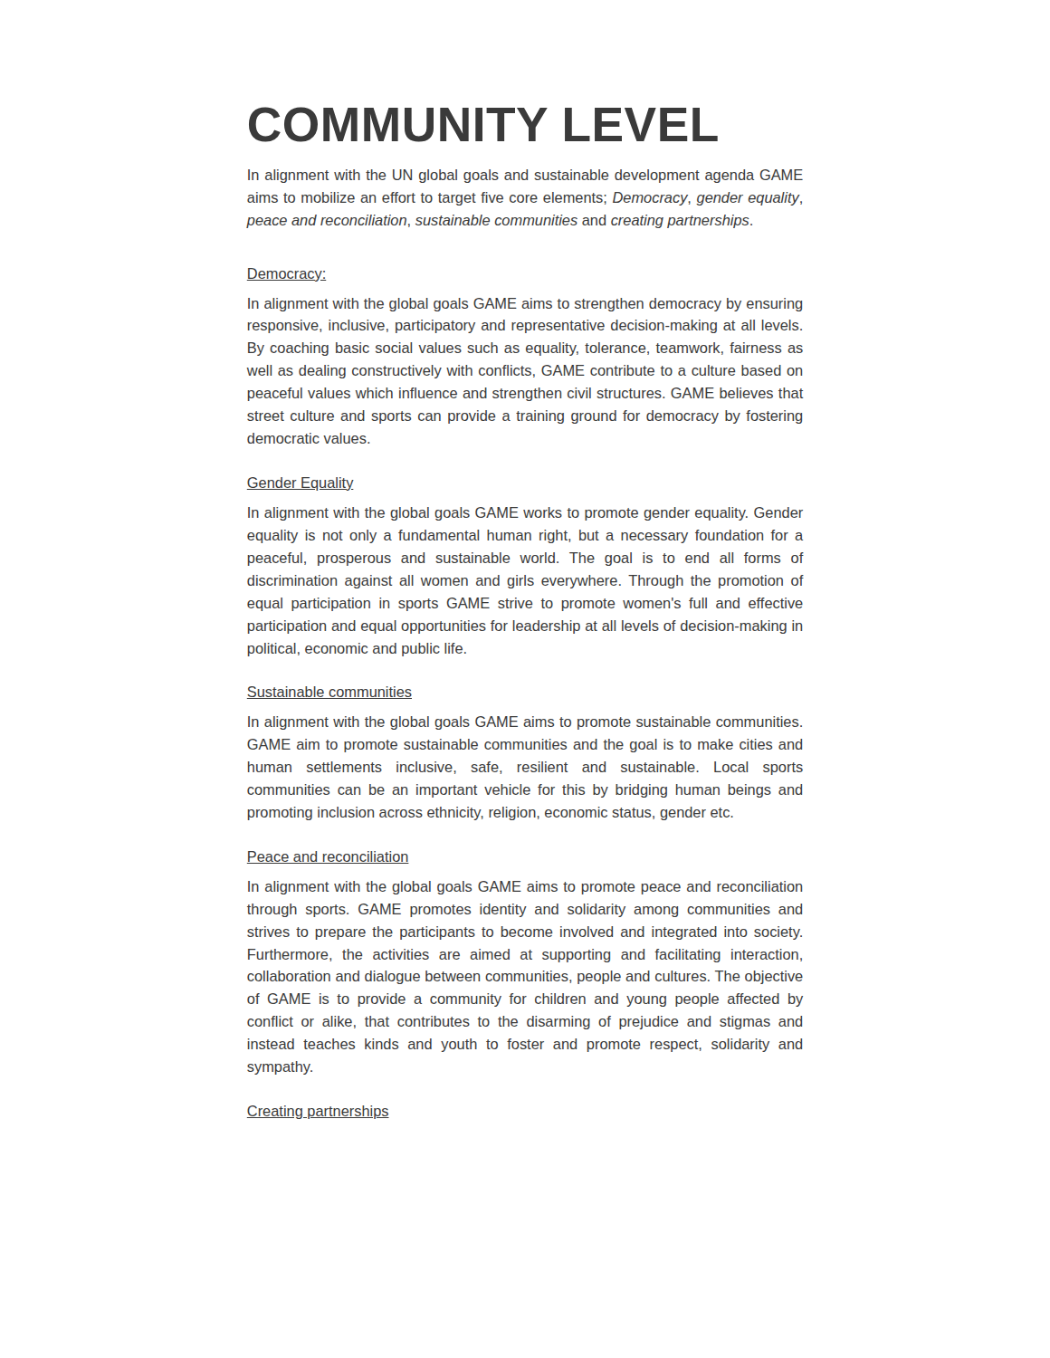COMMUNITY LEVEL
In alignment with the UN global goals and sustainable development agenda GAME aims to mobilize an effort to target five core elements; Democracy, gender equality, peace and reconciliation, sustainable communities and creating partnerships.
Democracy:
In alignment with the global goals GAME aims to strengthen democracy by ensuring responsive, inclusive, participatory and representative decision-making at all levels. By coaching basic social values such as equality, tolerance, teamwork, fairness as well as dealing constructively with conflicts, GAME contribute to a culture based on peaceful values which influence and strengthen civil structures. GAME believes that street culture and sports can provide a training ground for democracy by fostering democratic values.
Gender Equality
In alignment with the global goals GAME works to promote gender equality. Gender equality is not only a fundamental human right, but a necessary foundation for a peaceful, prosperous and sustainable world. The goal is to end all forms of discrimination against all women and girls everywhere. Through the promotion of equal participation in sports GAME strive to promote women's full and effective participation and equal opportunities for leadership at all levels of decision-making in political, economic and public life.
Sustainable communities
In alignment with the global goals GAME aims to promote sustainable communities. GAME aim to promote sustainable communities and the goal is to make cities and human settlements inclusive, safe, resilient and sustainable. Local sports communities can be an important vehicle for this by bridging human beings and promoting inclusion across ethnicity, religion, economic status, gender etc.
Peace and reconciliation
In alignment with the global goals GAME aims to promote peace and reconciliation through sports. GAME promotes identity and solidarity among communities and strives to prepare the participants to become involved and integrated into society. Furthermore, the activities are aimed at supporting and facilitating interaction, collaboration and dialogue between communities, people and cultures. The objective of GAME is to provide a community for children and young people affected by conflict or alike, that contributes to the disarming of prejudice and stigmas and instead teaches kinds and youth to foster and promote respect, solidarity and sympathy.
Creating partnerships